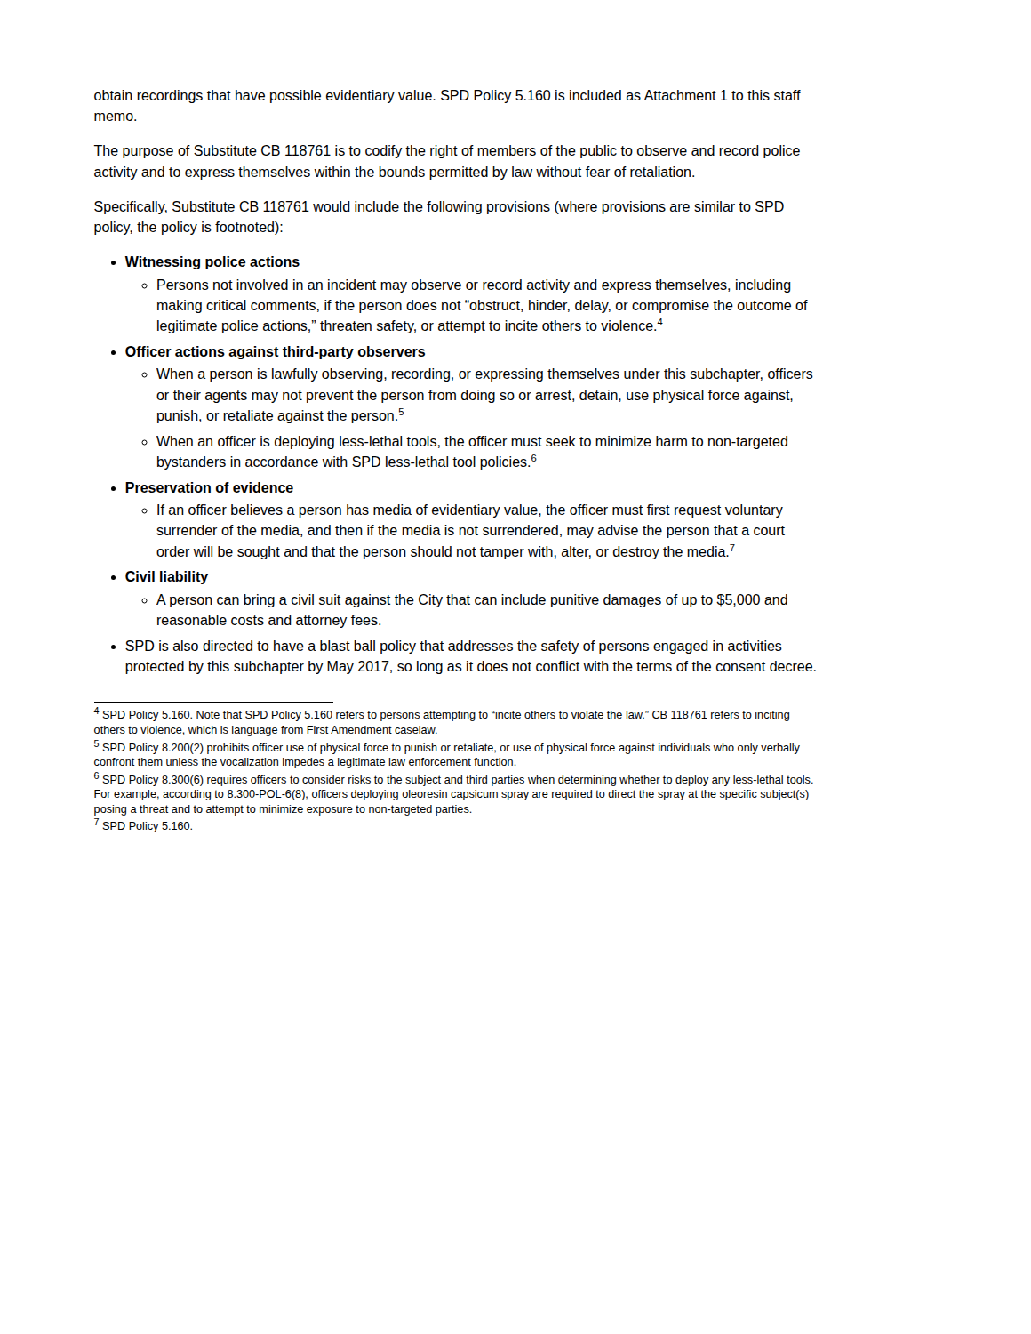obtain recordings that have possible evidentiary value. SPD Policy 5.160 is included as Attachment 1 to this staff memo.
The purpose of Substitute CB 118761 is to codify the right of members of the public to observe and record police activity and to express themselves within the bounds permitted by law without fear of retaliation.
Specifically, Substitute CB 118761 would include the following provisions (where provisions are similar to SPD policy, the policy is footnoted):
Witnessing police actions
Persons not involved in an incident may observe or record activity and express themselves, including making critical comments, if the person does not “obstruct, hinder, delay, or compromise the outcome of legitimate police actions,” threaten safety, or attempt to incite others to violence.4
Officer actions against third-party observers
When a person is lawfully observing, recording, or expressing themselves under this subchapter, officers or their agents may not prevent the person from doing so or arrest, detain, use physical force against, punish, or retaliate against the person.5
When an officer is deploying less-lethal tools, the officer must seek to minimize harm to non-targeted bystanders in accordance with SPD less-lethal tool policies.6
Preservation of evidence
If an officer believes a person has media of evidentiary value, the officer must first request voluntary surrender of the media, and then if the media is not surrendered, may advise the person that a court order will be sought and that the person should not tamper with, alter, or destroy the media.7
Civil liability
A person can bring a civil suit against the City that can include punitive damages of up to $5,000 and reasonable costs and attorney fees.
SPD is also directed to have a blast ball policy that addresses the safety of persons engaged in activities protected by this subchapter by May 2017, so long as it does not conflict with the terms of the consent decree.
4 SPD Policy 5.160. Note that SPD Policy 5.160 refers to persons attempting to “incite others to violate the law.” CB 118761 refers to inciting others to violence, which is language from First Amendment caselaw.
5 SPD Policy 8.200(2) prohibits officer use of physical force to punish or retaliate, or use of physical force against individuals who only verbally confront them unless the vocalization impedes a legitimate law enforcement function.
6 SPD Policy 8.300(6) requires officers to consider risks to the subject and third parties when determining whether to deploy any less-lethal tools. For example, according to 8.300-POL-6(8), officers deploying oleoresin capsicum spray are required to direct the spray at the specific subject(s) posing a threat and to attempt to minimize exposure to non-targeted parties.
7 SPD Policy 5.160.